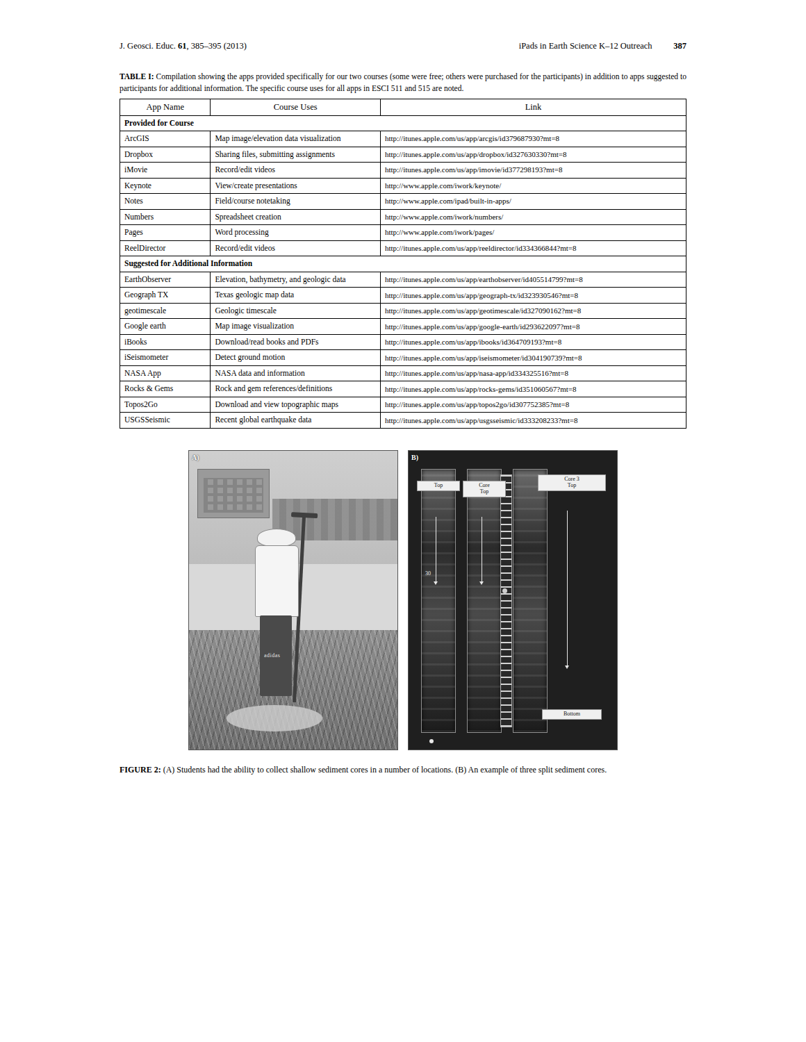J. Geosci. Educ. 61, 385–395 (2013)
iPads in Earth Science K–12 Outreach 387
TABLE I: Compilation showing the apps provided specifically for our two courses (some were free; others were purchased for the participants) in addition to apps suggested to participants for additional information. The specific course uses for all apps in ESCI 511 and 515 are noted.
| App Name | Course Uses | Link |
| --- | --- | --- |
| Provided for Course |
| ArcGIS | Map image/elevation data visualization | http://itunes.apple.com/us/app/arcgis/id379687930?mt=8 |
| Dropbox | Sharing files, submitting assignments | http://itunes.apple.com/us/app/dropbox/id327630330?mt=8 |
| iMovie | Record/edit videos | http://itunes.apple.com/us/app/imovie/id377298193?mt=8 |
| Keynote | View/create presentations | http://www.apple.com/iwork/keynote/ |
| Notes | Field/course notetaking | http://www.apple.com/ipad/built-in-apps/ |
| Numbers | Spreadsheet creation | http://www.apple.com/iwork/numbers/ |
| Pages | Word processing | http://www.apple.com/iwork/pages/ |
| ReelDirector | Record/edit videos | http://itunes.apple.com/us/app/reeldirector/id334366844?mt=8 |
| Suggested for Additional Information |
| EarthObserver | Elevation, bathymetry, and geologic data | http://itunes.apple.com/us/app/earthobserver/id405514799?mt=8 |
| Geograph TX | Texas geologic map data | http://itunes.apple.com/us/app/geograph-tx/id323930546?mt=8 |
| geotimescale | Geologic timescale | http://itunes.apple.com/us/app/geotimescale/id327090162?mt=8 |
| Google earth | Map image visualization | http://itunes.apple.com/us/app/google-earth/id293622097?mt=8 |
| iBooks | Download/read books and PDFs | http://itunes.apple.com/us/app/ibooks/id364709193?mt=8 |
| iSeismometer | Detect ground motion | http://itunes.apple.com/us/app/iseismometer/id304190739?mt=8 |
| NASA App | NASA data and information | http://itunes.apple.com/us/app/nasa-app/id334325516?mt=8 |
| Rocks & Gems | Rock and gem references/definitions | http://itunes.apple.com/us/app/rocks-gems/id351060567?mt=8 |
| Topos2Go | Download and view topographic maps | http://itunes.apple.com/us/app/topos2go/id307752385?mt=8 |
| USGSSeismic | Recent global earthquake data | http://itunes.apple.com/us/app/usgsseismic/id333208233?mt=8 |
A)
adidas
B)
Top
Core
Top
Core 3
Top
Bottom
30
FIGURE 2: (A) Students had the ability to collect shallow sediment cores in a number of locations. (B) An example of three split sediment cores.